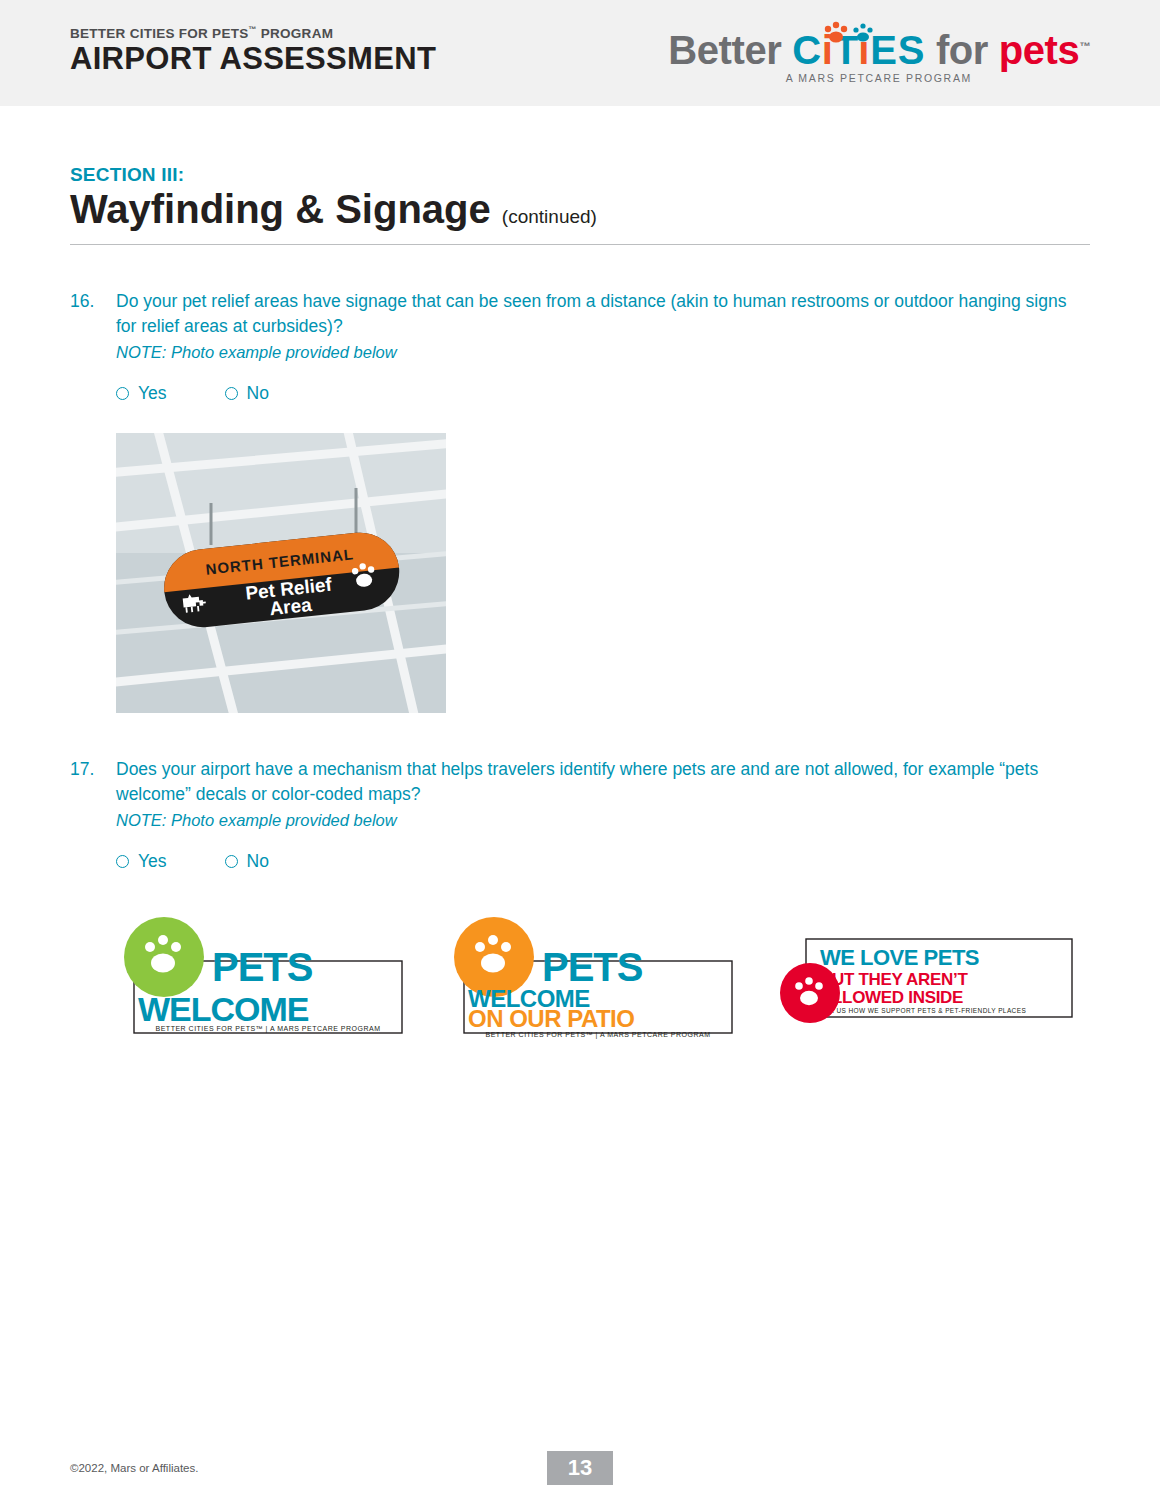Better Cities for Pets™ Program
Airport Assessment
Better Ci Ti ES for pets™
A Mars Petcare Program
SECTION III:
Wayfinding & Signage (continued)
16.
Do your pet relief areas have signage that can be seen from a distance (akin to human restrooms or outdoor hanging signs for relief areas at curbsides)?
NOTE: Photo example provided below
Yes No
NORTH TERMINAL Pet Relief Area
17.
Does your airport have a mechanism that helps travelers identify where pets are and are not allowed, for example “pets welcome” decals or color-coded maps?
NOTE: Photo example provided below
Yes No
PETS WELCOME BETTER CITIES FOR PETS™ | A MARS PETCARE PROGRAM
PETS WELCOME ON OUR PATIO BETTER CITIES FOR PETS™ | A MARS PETCARE PROGRAM
WE LOVE PETS BUT THEY AREN’T ALLOWED INSIDE ASK US HOW WE SUPPORT PETS & PET-FRIENDLY PLACES
©2022, Mars or Affiliates.
13